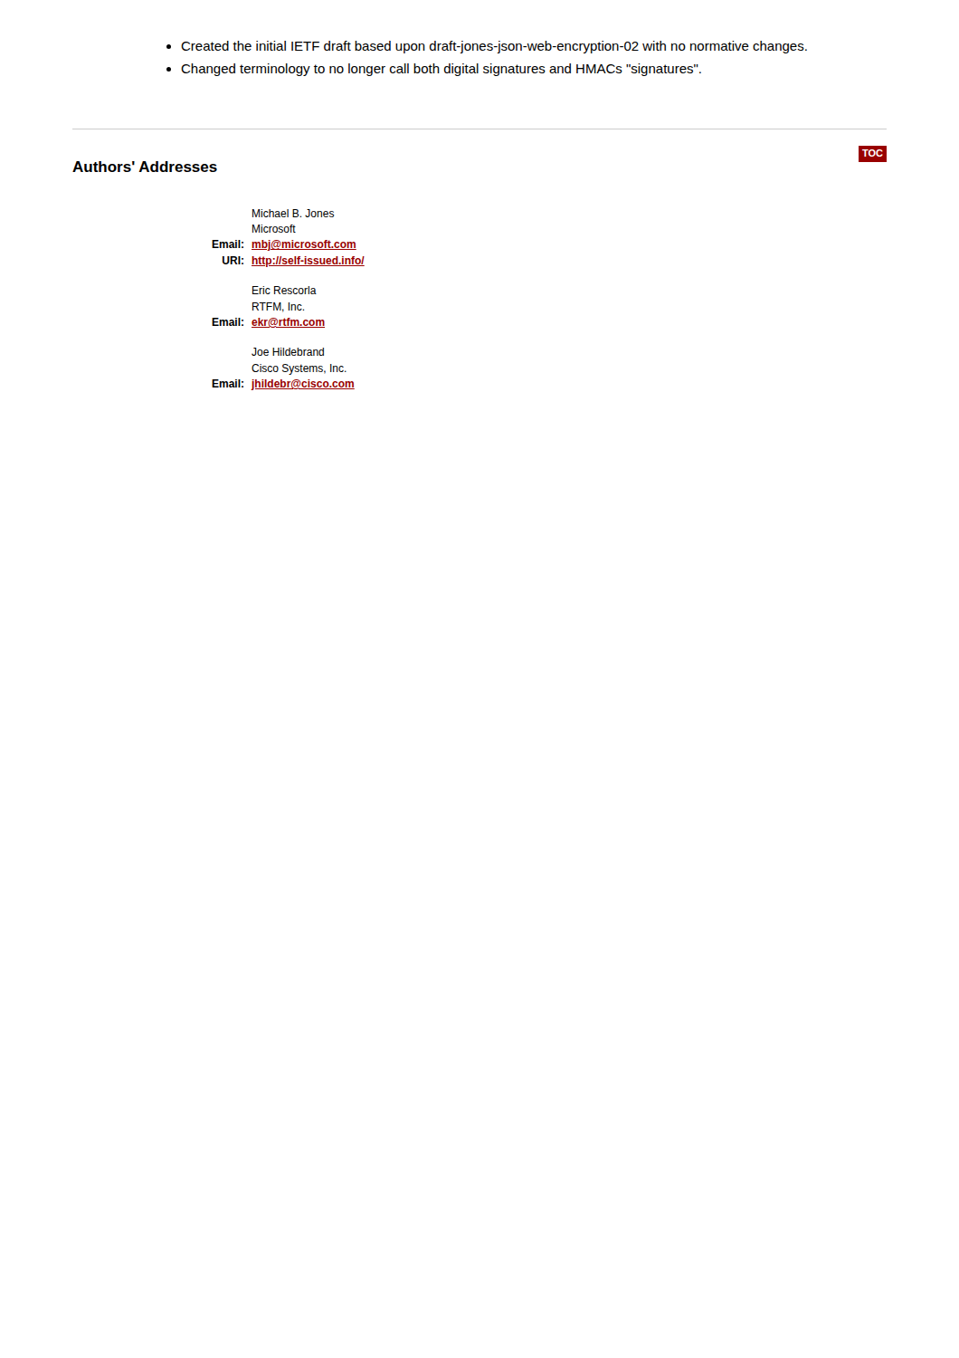Created the initial IETF draft based upon draft-jones-json-web-encryption-02 with no normative changes.
Changed terminology to no longer call both digital signatures and HMACs "signatures".
TOC
Authors' Addresses
| | Michael B. Jones |
| | Microsoft |
| Email: | mbj@microsoft.com |
| URI: | http://self-issued.info/ |
| | Eric Rescorla |
| | RTFM, Inc. |
| Email: | ekr@rtfm.com |
| | Joe Hildebrand |
| | Cisco Systems, Inc. |
| Email: | jhildebr@cisco.com |